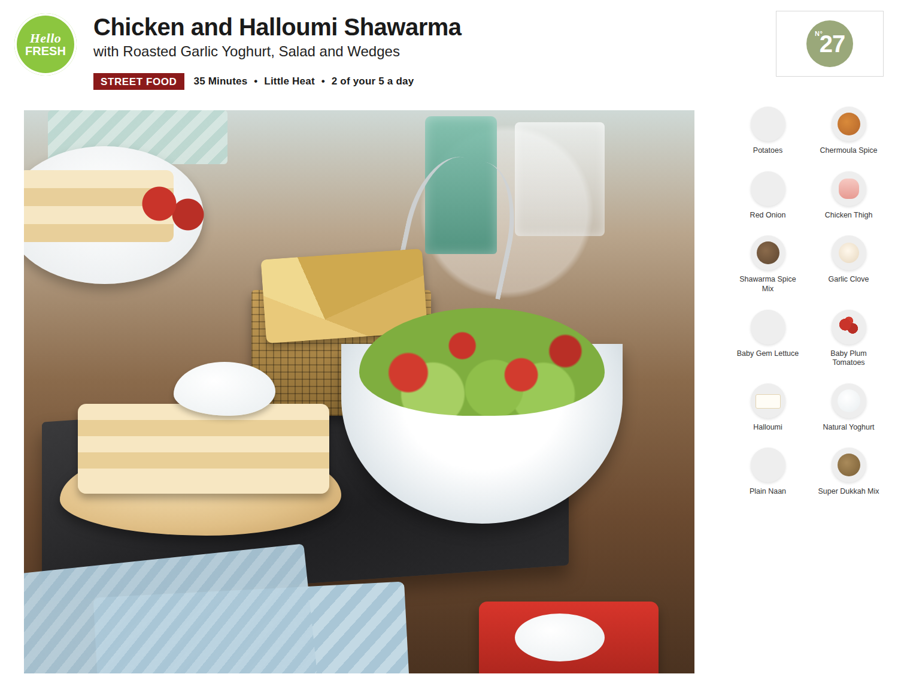Hello FRESH
Chicken and Halloumi Shawarma
with Roasted Garlic Yoghurt, Salad and Wedges
Street Food 35 Minutes • Little Heat • 2 of your 5 a day
N° 27
Potatoes
Chermoula Spice
Red Onion
Chicken Thigh
Shawarma Spice Mix
Garlic Clove
Baby Gem Lettuce
Baby Plum Tomatoes
Halloumi
Natural Yoghurt
Plain Naan
Super Dukkah Mix